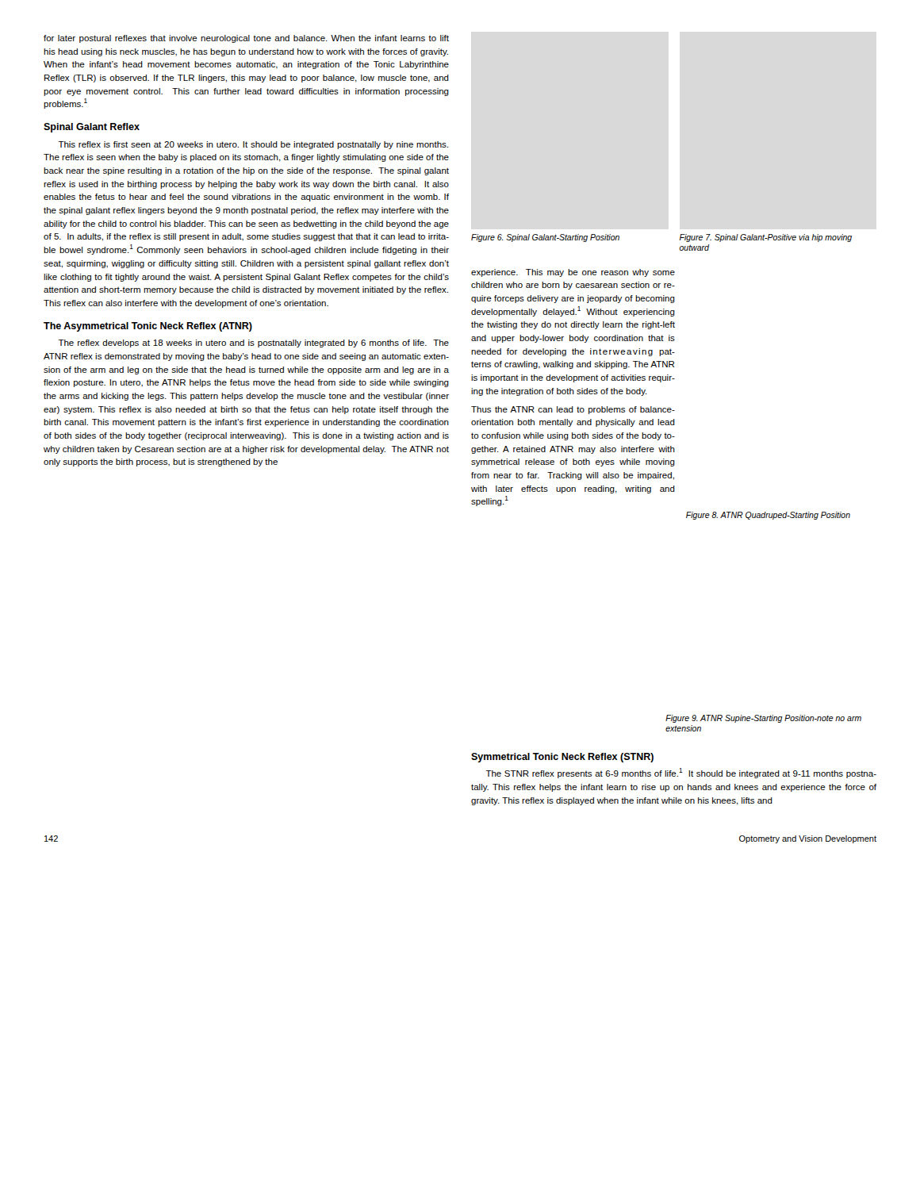for later postural reflexes that involve neurological tone and balance. When the infant learns to lift his head using his neck muscles, he has begun to understand how to work with the forces of gravity. When the infant’s head movement becomes automatic, an integration of the Tonic Labyrinthine Reflex (TLR) is observed. If the TLR lingers, this may lead to poor balance, low muscle tone, and poor eye movement control. This can further lead toward difficulties in information processing problems.1
Spinal Galant Reflex
This reflex is first seen at 20 weeks in utero. It should be integrated postnatally by nine months. The reflex is seen when the baby is placed on its stomach, a finger lightly stimulating one side of the back near the spine resulting in a rotation of the hip on the side of the response. The spinal galant reflex is used in the birthing process by helping the baby work its way down the birth canal. It also enables the fetus to hear and feel the sound vibrations in the aquatic environment in the womb. If the spinal galant reflex lingers beyond the 9 month postnatal period, the reflex may interfere with the ability for the child to control his bladder. This can be seen as bedwetting in the child beyond the age of 5. In adults, if the reflex is still present in adult, some studies suggest that that it can lead to irritable bowel syndrome.1 Commonly seen behaviors in school-aged children include fidgeting in their seat, squirming, wiggling or difficulty sitting still. Children with a persistent spinal gallant reflex don’t like clothing to fit tightly around the waist. A persistent Spinal Galant Reflex competes for the child’s attention and short-term memory because the child is distracted by movement initiated by the reflex. This reflex can also interfere with the development of one’s orientation.
The Asymmetrical Tonic Neck Reflex (ATNR)
The reflex develops at 18 weeks in utero and is postnatally integrated by 6 months of life. The ATNR reflex is demonstrated by moving the baby’s head to one side and seeing an automatic extension of the arm and leg on the side that the head is turned while the opposite arm and leg are in a flexion posture. In utero, the ATNR helps the fetus move the head from side to side while swinging the arms and kicking the legs. This pattern helps develop the muscle tone and the vestibular (inner ear) system. This reflex is also needed at birth so that the fetus can help rotate itself through the birth canal. This movement pattern is the infant’s first experience in understanding the coordination of both sides of the body together (reciprocal interweaving). This is done in a twisting action and is why children taken by Cesarean section are at a higher risk for developmental delay. The ATNR not only supports the birth process, but is strengthened by the
Figure 6. Spinal Galant-Starting Position
Figure 7. Spinal Galant-Positive via hip moving outward
Figure 8. ATNR Quadruped-Starting Position
experience. This may be one reason why some children who are born by caesarean section or require forceps delivery are in jeopardy of becoming developmentally delayed.1 Without experiencing the twisting they do not directly learn the right-left and upper body-lower body coordination that is needed for developing the interweaving patterns of crawling, walking and skipping. The ATNR is important in the development of activities requiring the integration of both sides of the body.
Figure 9. ATNR Supine-Starting Position-note no arm extension
Thus the ATNR can lead to problems of balance- orientation both mentally and physically and lead to confusion while using both sides of the body together. A retained ATNR may also interfere with symmetrical release of both eyes while moving from near to far. Tracking will also be impaired, with later effects upon reading, writing and spelling.1
Symmetrical Tonic Neck Reflex (STNR)
The STNR reflex presents at 6-9 months of life.1 It should be integrated at 9-11 months postnatally. This reflex helps the infant learn to rise up on hands and knees and experience the force of gravity. This reflex is displayed when the infant while on his knees, lifts and
142
Optometry and Vision Development